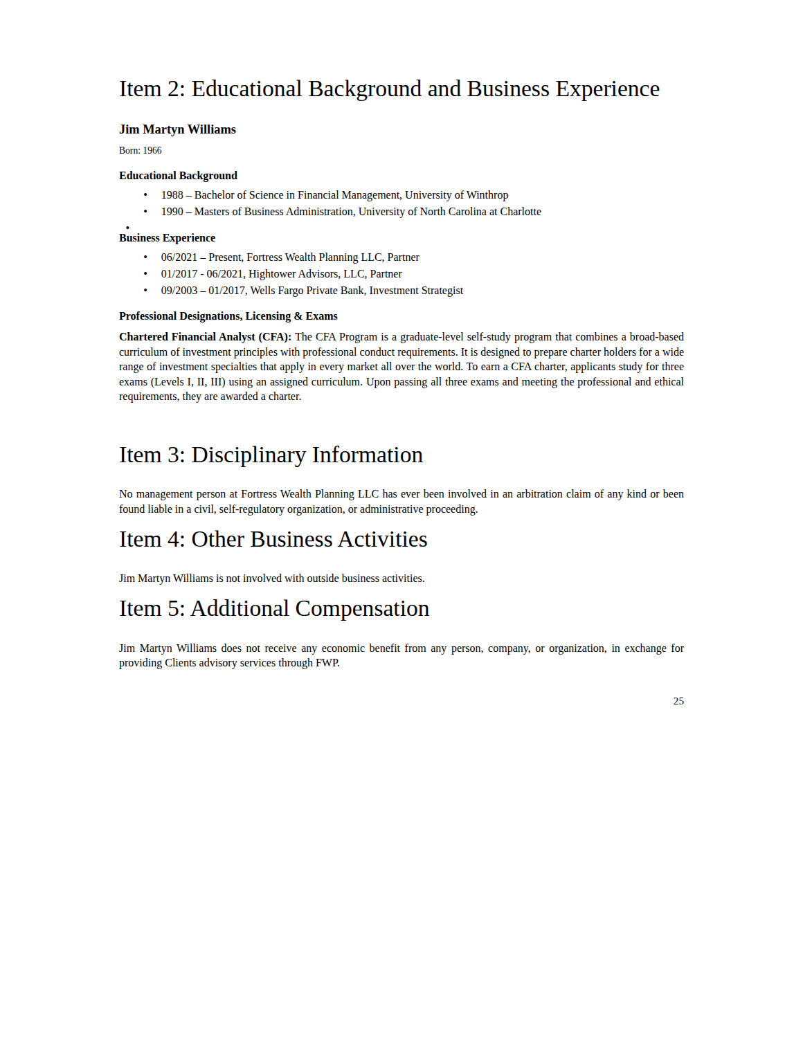Item 2: Educational Background and Business Experience
Jim Martyn Williams
Born: 1966
Educational Background
1988 – Bachelor of Science in Financial Management, University of Winthrop
1990 – Masters of Business Administration, University of North Carolina at Charlotte
Business Experience
06/2021 – Present, Fortress Wealth Planning LLC, Partner
01/2017 - 06/2021, Hightower Advisors, LLC, Partner
09/2003 – 01/2017, Wells Fargo Private Bank, Investment Strategist
Professional Designations, Licensing & Exams
Chartered Financial Analyst (CFA): The CFA Program is a graduate-level self-study program that combines a broad-based curriculum of investment principles with professional conduct requirements. It is designed to prepare charter holders for a wide range of investment specialties that apply in every market all over the world. To earn a CFA charter, applicants study for three exams (Levels I, II, III) using an assigned curriculum. Upon passing all three exams and meeting the professional and ethical requirements, they are awarded a charter.
Item 3: Disciplinary Information
No management person at Fortress Wealth Planning LLC has ever been involved in an arbitration claim of any kind or been found liable in a civil, self-regulatory organization, or administrative proceeding.
Item 4: Other Business Activities
Jim Martyn Williams is not involved with outside business activities.
Item 5: Additional Compensation
Jim Martyn Williams does not receive any economic benefit from any person, company, or organization, in exchange for providing Clients advisory services through FWP.
25